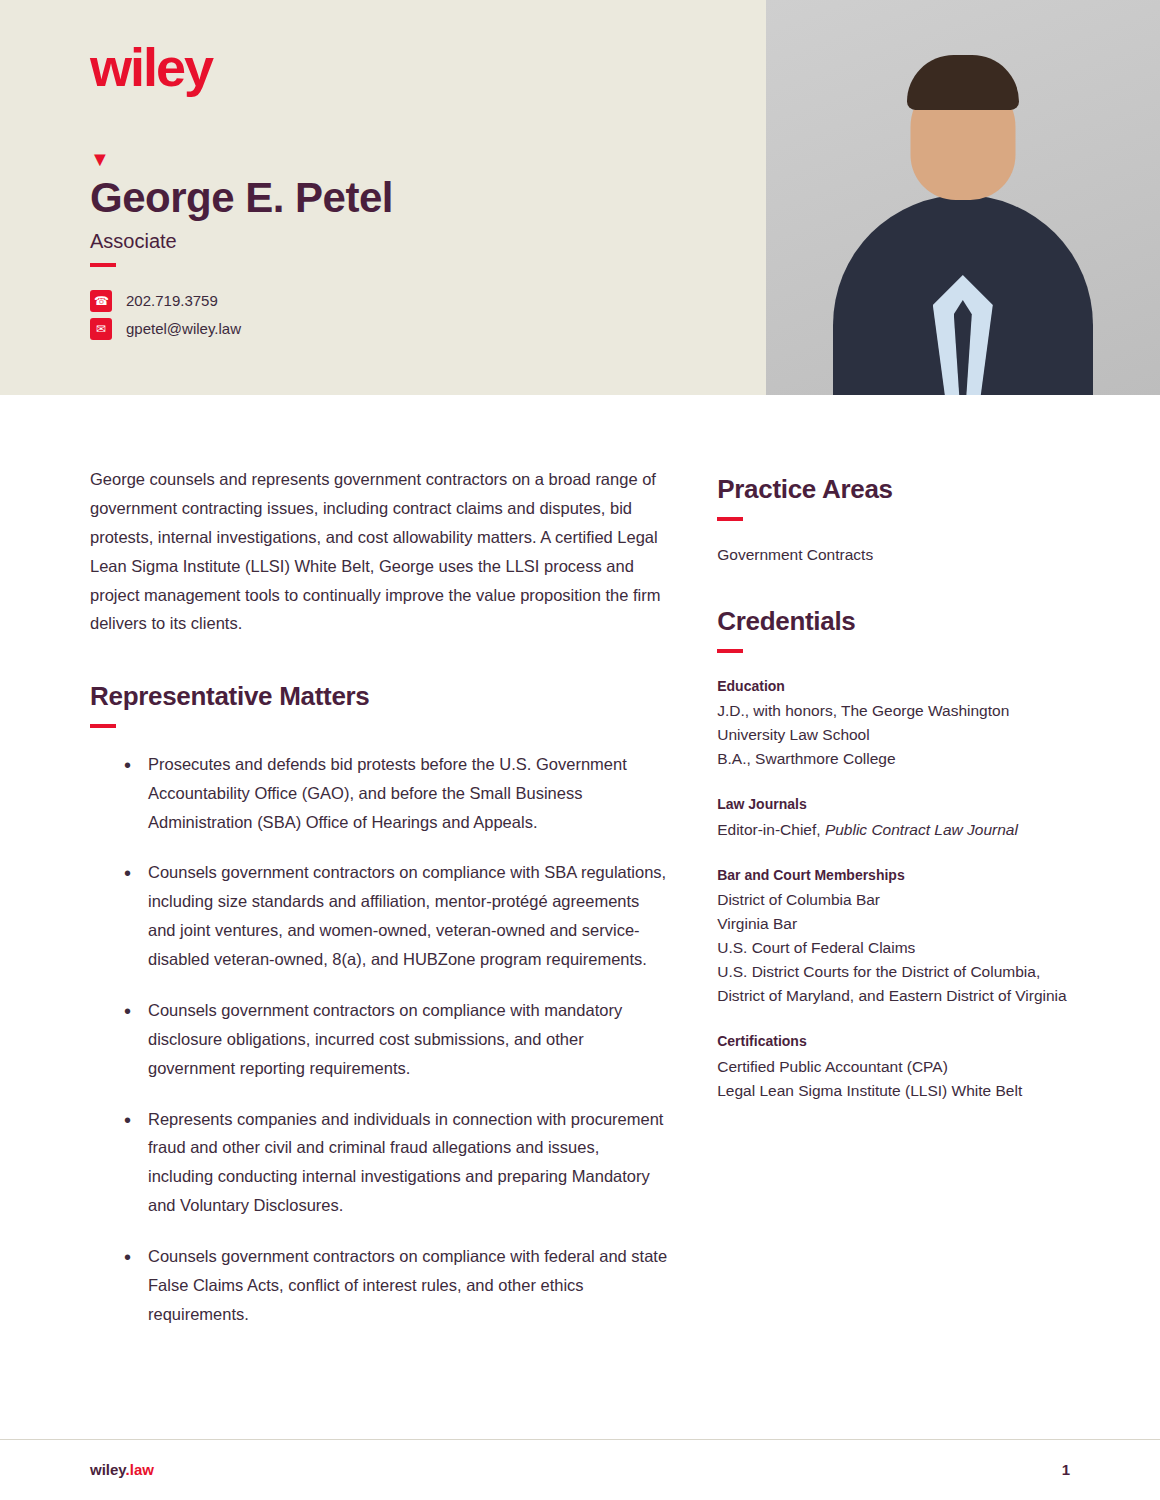wiley
▼
George E. Petel
Associate
☎ 202.719.3759
✉ gpetel@wiley.law
George counsels and represents government contractors on a broad range of government contracting issues, including contract claims and disputes, bid protests, internal investigations, and cost allowability matters. A certified Legal Lean Sigma Institute (LLSI) White Belt, George uses the LLSI process and project management tools to continually improve the value proposition the firm delivers to its clients.
Representative Matters
Prosecutes and defends bid protests before the U.S. Government Accountability Office (GAO), and before the Small Business Administration (SBA) Office of Hearings and Appeals.
Counsels government contractors on compliance with SBA regulations, including size standards and affiliation, mentor-protégé agreements and joint ventures, and women-owned, veteran-owned and service-disabled veteran-owned, 8(a), and HUBZone program requirements.
Counsels government contractors on compliance with mandatory disclosure obligations, incurred cost submissions, and other government reporting requirements.
Represents companies and individuals in connection with procurement fraud and other civil and criminal fraud allegations and issues, including conducting internal investigations and preparing Mandatory and Voluntary Disclosures.
Counsels government contractors on compliance with federal and state False Claims Acts, conflict of interest rules, and other ethics requirements.
Practice Areas
Government Contracts
Credentials
Education
J.D., with honors, The George Washington University Law School
B.A., Swarthmore College
Law Journals
Editor-in-Chief, Public Contract Law Journal
Bar and Court Memberships
District of Columbia Bar
Virginia Bar
U.S. Court of Federal Claims
U.S. District Courts for the District of Columbia, District of Maryland, and Eastern District of Virginia
Certifications
Certified Public Accountant (CPA)
Legal Lean Sigma Institute (LLSI) White Belt
wiley.law
1